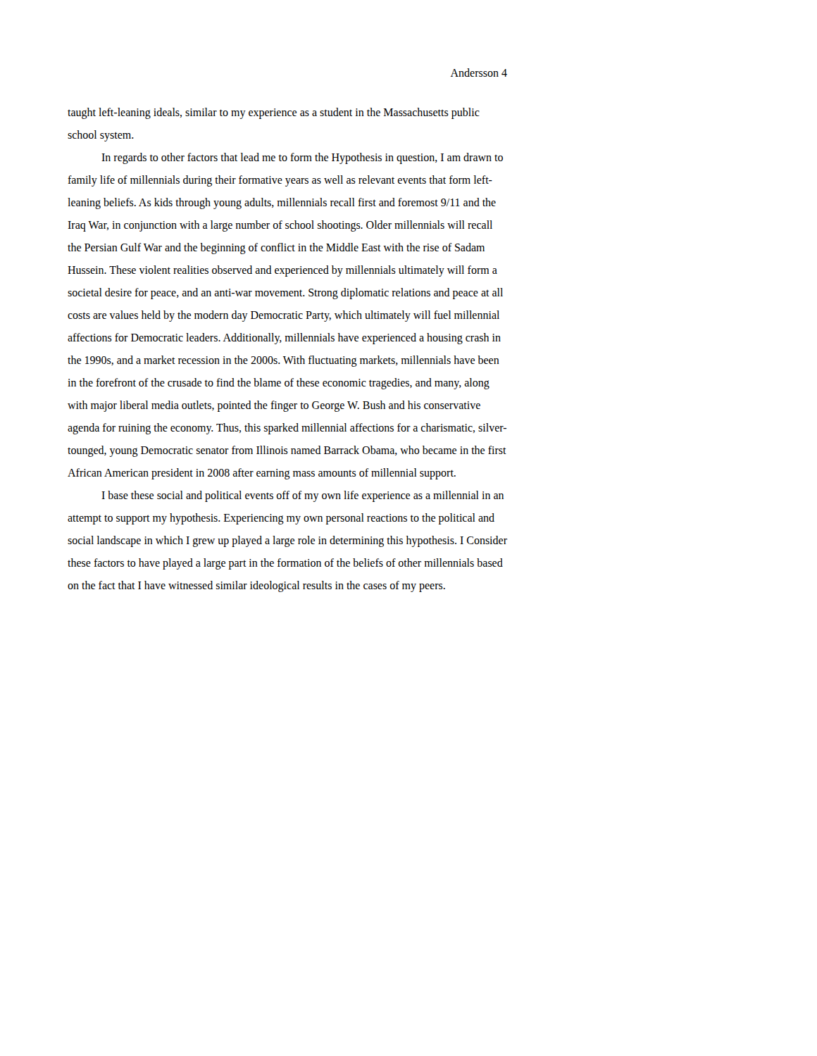Andersson 4
taught left-leaning ideals, similar to my experience as a student in the Massachusetts public school system.
In regards to other factors that lead me to form the Hypothesis in question, I am drawn to family life of millennials during their formative years as well as relevant events that form left-leaning beliefs. As kids through young adults, millennials recall first and foremost 9/11 and the Iraq War, in conjunction with a large number of school shootings. Older millennials will recall the Persian Gulf War and the beginning of conflict in the Middle East with the rise of Sadam Hussein. These violent realities observed and experienced by millennials ultimately will form a societal desire for peace, and an anti-war movement. Strong diplomatic relations and peace at all costs are values held by the modern day Democratic Party, which ultimately will fuel millennial affections for Democratic leaders. Additionally, millennials have experienced a housing crash in the 1990s, and a market recession in the 2000s. With fluctuating markets, millennials have been in the forefront of the crusade to find the blame of these economic tragedies, and many, along with major liberal media outlets, pointed the finger to George W. Bush and his conservative agenda for ruining the economy. Thus, this sparked millennial affections for a charismatic, silver-tounged, young Democratic senator from Illinois named Barrack Obama, who became in the first African American president in 2008 after earning mass amounts of millennial support.
I base these social and political events off of my own life experience as a millennial in an attempt to support my hypothesis. Experiencing my own personal reactions to the political and social landscape in which I grew up played a large role in determining this hypothesis. I Consider these factors to have played a large part in the formation of the beliefs of other millennials based on the fact that I have witnessed similar ideological results in the cases of my peers.